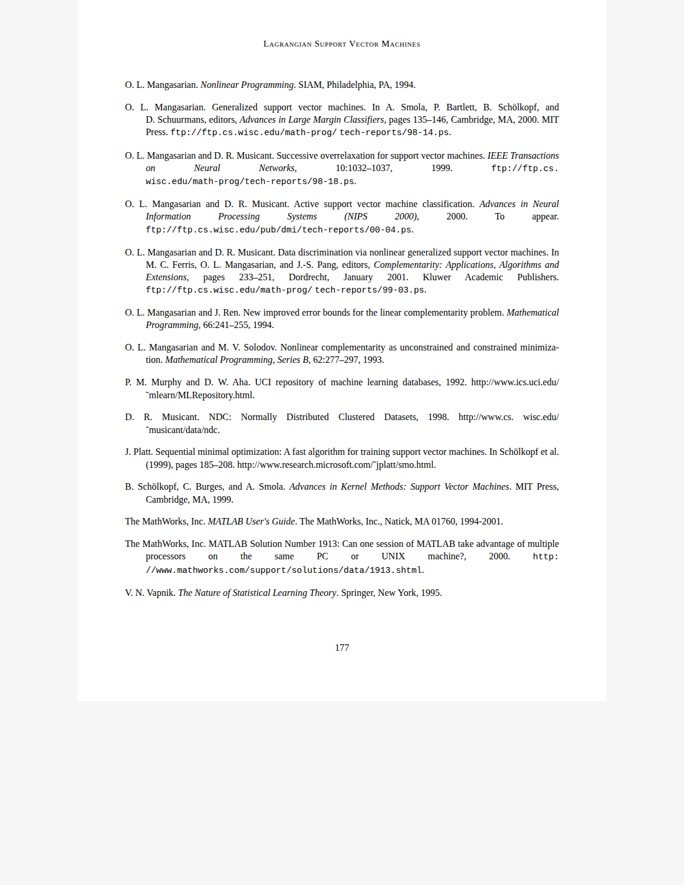Lagrangian Support Vector Machines
O. L. Mangasarian. Nonlinear Programming. SIAM, Philadelphia, PA, 1994.
O. L. Mangasarian. Generalized support vector machines. In A. Smola, P. Bartlett, B. Schölkopf, and D. Schuurmans, editors, Advances in Large Margin Classifiers, pages 135–146, Cambridge, MA, 2000. MIT Press. ftp://ftp.cs.wisc.edu/math-prog/ tech-reports/98-14.ps.
O. L. Mangasarian and D. R. Musicant. Successive overrelaxation for support vector machines. IEEE Transactions on Neural Networks, 10:1032–1037, 1999. ftp://ftp.cs. wisc.edu/math-prog/tech-reports/98-18.ps.
O. L. Mangasarian and D. R. Musicant. Active support vector machine classification. Advances in Neural Information Processing Systems (NIPS 2000), 2000. To appear. ftp://ftp.cs.wisc.edu/pub/dmi/tech-reports/00-04.ps.
O. L. Mangasarian and D. R. Musicant. Data discrimination via nonlinear generalized support vector machines. In M. C. Ferris, O. L. Mangasarian, and J.-S. Pang, editors, Complementarity: Applications, Algorithms and Extensions, pages 233–251, Dordrecht, January 2001. Kluwer Academic Publishers. ftp://ftp.cs.wisc.edu/math-prog/ tech-reports/99-03.ps.
O. L. Mangasarian and J. Ren. New improved error bounds for the linear complementarity problem. Mathematical Programming, 66:241–255, 1994.
O. L. Mangasarian and M. V. Solodov. Nonlinear complementarity as unconstrained and constrained minimization. Mathematical Programming, Series B, 62:277–297, 1993.
P. M. Murphy and D. W. Aha. UCI repository of machine learning databases, 1992. http://www.ics.uci.edu/˜mlearn/MLRepository.html.
D. R. Musicant. NDC: Normally Distributed Clustered Datasets, 1998. http://www.cs. wisc.edu/˜musicant/data/ndc.
J. Platt. Sequential minimal optimization: A fast algorithm for training support vector machines. In Schölkopf et al. (1999), pages 185–208. http://www.research.microsoft.com/˜jplatt/smo.html.
B. Schölkopf, C. Burges, and A. Smola. Advances in Kernel Methods: Support Vector Machines. MIT Press, Cambridge, MA, 1999.
The MathWorks, Inc. MATLAB User's Guide. The MathWorks, Inc., Natick, MA 01760, 1994-2001.
The MathWorks, Inc. MATLAB Solution Number 1913: Can one session of MATLAB take advantage of multiple processors on the same PC or UNIX machine?, 2000. http: //www.mathworks.com/support/solutions/data/1913.shtml.
V. N. Vapnik. The Nature of Statistical Learning Theory. Springer, New York, 1995.
177